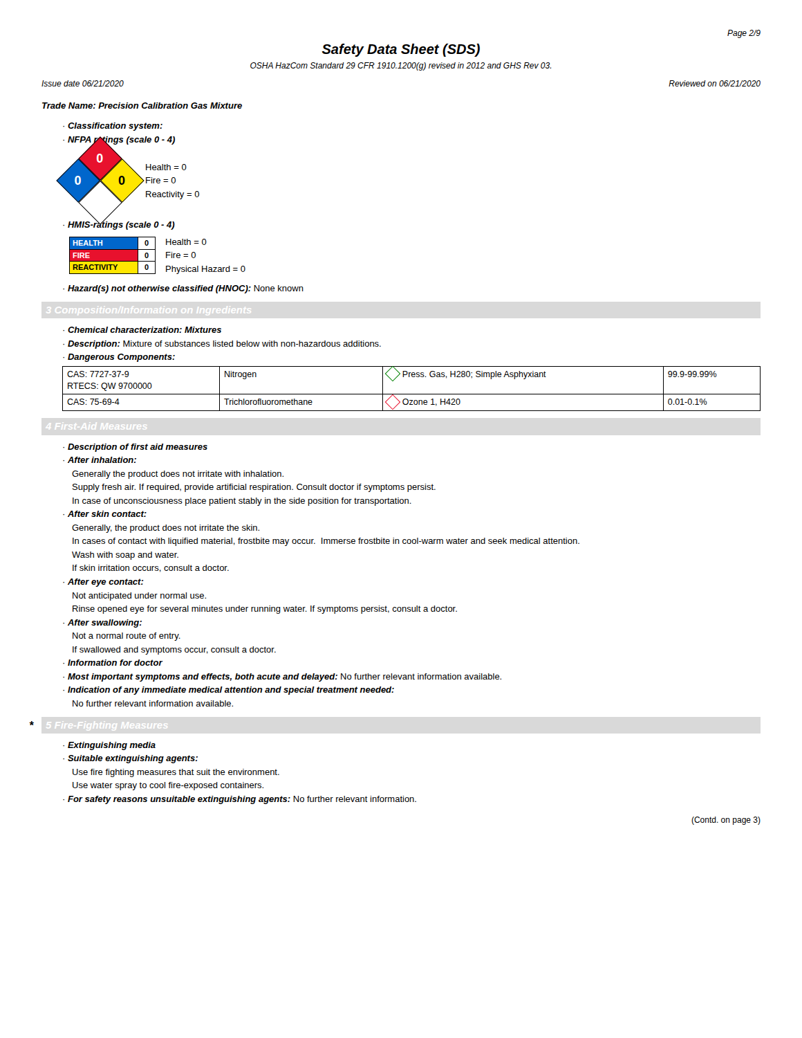Page 2/9
Safety Data Sheet (SDS)
OSHA HazCom Standard 29 CFR 1910.1200(g) revised in 2012 and GHS Rev 03.
Issue date 06/21/2020 Reviewed on 06/21/2020
Trade Name: Precision Calibration Gas Mixture
· Classification system:
· NFPA ratings (scale 0 - 4)
0
0
0
Health = 0
Fire = 0
Reactivity = 0
· HMIS-ratings (scale 0 - 4)
| HEALTH | 0 |
| FIRE | 0 |
| REACTIVITY | 0 |
Health = 0
Fire = 0
Physical Hazard = 0
· Hazard(s) not otherwise classified (HNOC): None known
3 Composition/Information on Ingredients
· Chemical characterization: Mixtures
· Description: Mixture of substances listed below with non-hazardous additions.
· Dangerous Components:
| CAS: 7727-37-9 RTECS: QW 9700000 | Nitrogen | Press. Gas, H280; Simple Asphyxiant | 99.9-99.99% |
| CAS: 75-69-4 | Trichlorofluoromethane | Ozone 1, H420 | 0.01-0.1% |
4 First-Aid Measures
· Description of first aid measures
· After inhalation:
Generally the product does not irritate with inhalation.
Supply fresh air. If required, provide artificial respiration. Consult doctor if symptoms persist.
In case of unconsciousness place patient stably in the side position for transportation.
· After skin contact:
Generally, the product does not irritate the skin.
In cases of contact with liquified material, frostbite may occur. Immerse frostbite in cool-warm water and seek medical attention.
Wash with soap and water.
If skin irritation occurs, consult a doctor.
· After eye contact:
Not anticipated under normal use.
Rinse opened eye for several minutes under running water. If symptoms persist, consult a doctor.
· After swallowing:
Not a normal route of entry.
If swallowed and symptoms occur, consult a doctor.
· Information for doctor
· Most important symptoms and effects, both acute and delayed: No further relevant information available.
· Indication of any immediate medical attention and special treatment needed:
No further relevant information available.
5 Fire-Fighting Measures
· Extinguishing media
· Suitable extinguishing agents:
Use fire fighting measures that suit the environment.
Use water spray to cool fire-exposed containers.
· For safety reasons unsuitable extinguishing agents: No further relevant information.
(Contd. on page 3)